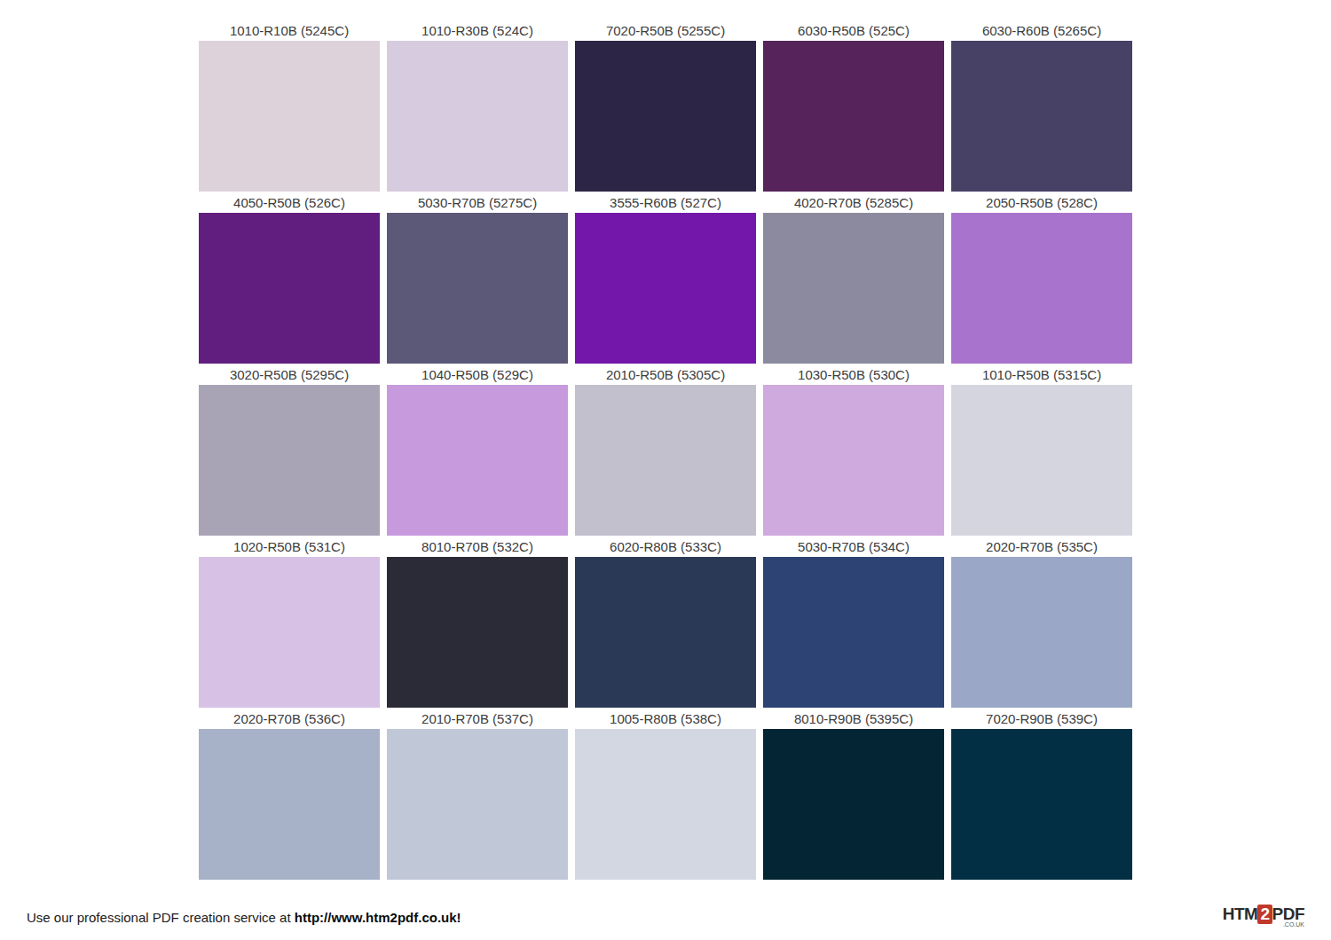| 1010-R10B (5245C) | 1010-R30B (524C) | 7020-R50B (5255C) | 6030-R50B (525C) | 6030-R60B (5265C) |
| 4050-R50B (526C) | 5030-R70B (5275C) | 3555-R60B (527C) | 4020-R70B (5285C) | 2050-R50B (528C) |
| 3020-R50B (5295C) | 1040-R50B (529C) | 2010-R50B (5305C) | 1030-R50B (530C) | 1010-R50B (5315C) |
| 1020-R50B (531C) | 8010-R70B (532C) | 6020-R80B (533C) | 5030-R70B (534C) | 2020-R70B (535C) |
| 2020-R70B (536C) | 2010-R70B (537C) | 1005-R80B (538C) | 8010-R90B (5395C) | 7020-R90B (539C) |
Use our professional PDF creation service at http://www.htm2pdf.co.uk! HTM 2 PDF.CO.UK